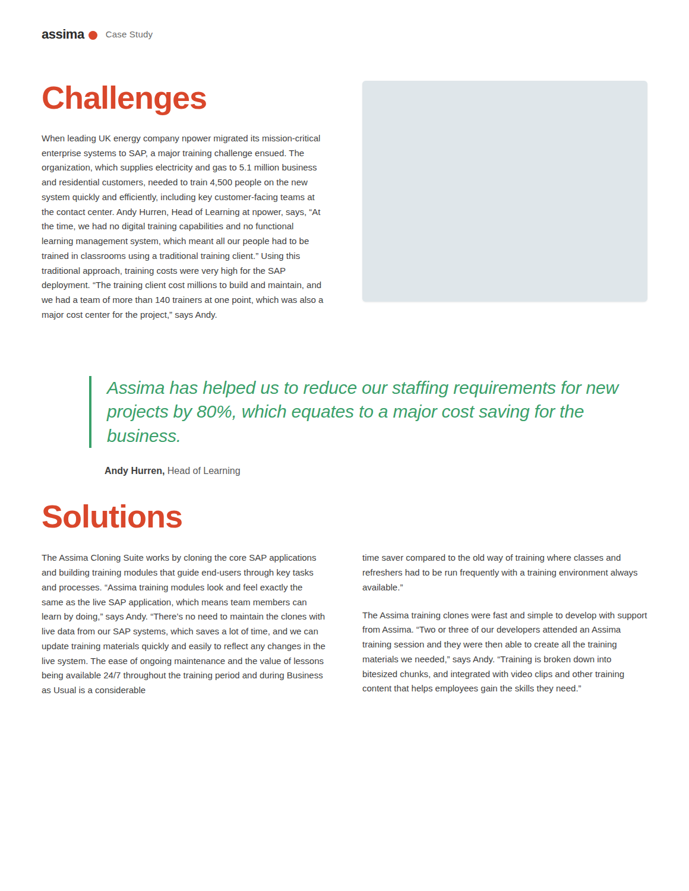assima Case Study
Challenges
When leading UK energy company npower migrated its mission-critical enterprise systems to SAP, a major training challenge ensued. The organization, which supplies electricity and gas to 5.1 million business and residential customers, needed to train 4,500 people on the new system quickly and efficiently, including key customer-facing teams at the contact center. Andy Hurren, Head of Learning at npower, says, “At the time, we had no digital training capabilities and no functional learning management system, which meant all our people had to be trained in classrooms using a traditional training client.” Using this traditional approach, training costs were very high for the SAP deployment. “The training client cost millions to build and maintain, and we had a team of more than 140 trainers at one point, which was also a major cost center for the project,” says Andy.
Assima has helped us to reduce our staffing requirements for new projects by 80%, which equates to a major cost saving for the business.
Andy Hurren, Head of Learning
Solutions
The Assima Cloning Suite works by cloning the core SAP applications and building training modules that guide end-users through key tasks and processes. “Assima training modules look and feel exactly the same as the live SAP application, which means team members can learn by doing,” says Andy. “There’s no need to maintain the clones with live data from our SAP systems, which saves a lot of time, and we can update training materials quickly and easily to reflect any changes in the live system. The ease of ongoing maintenance and the value of lessons being available 24/7 throughout the training period and during Business as Usual is a considerable
time saver compared to the old way of training where classes and refreshers had to be run frequently with a training environment always available.”
The Assima training clones were fast and simple to develop with support from Assima. “Two or three of our developers attended an Assima training session and they were then able to create all the training materials we needed,” says Andy. “Training is broken down into bitesized chunks, and integrated with video clips and other training content that helps employees gain the skills they need.”